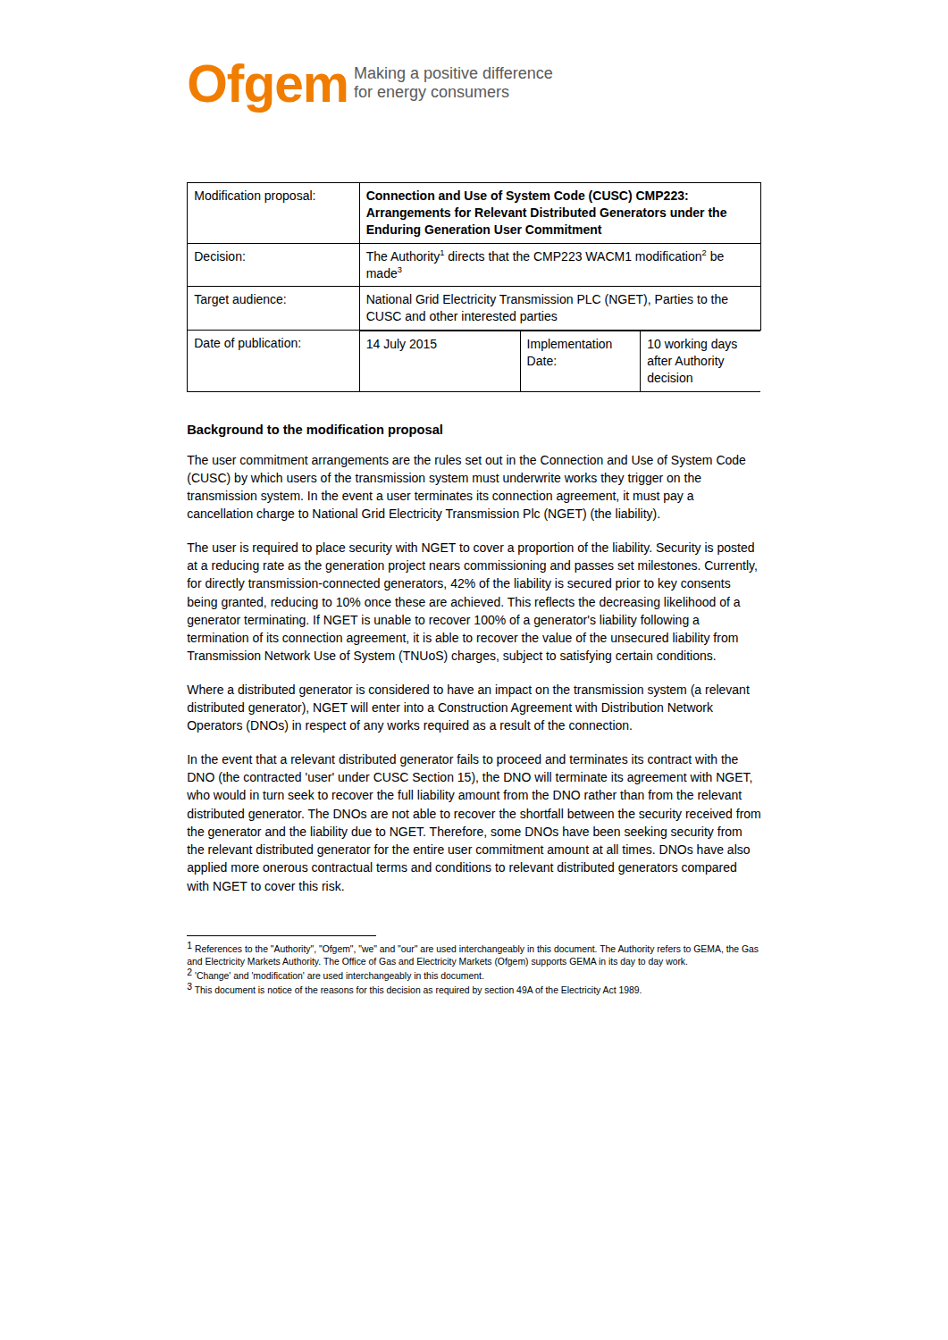Ofgem Making a positive difference
for energy consumers
| Modification proposal: | Connection and Use of System Code (CUSC) CMP223: Arrangements for Relevant Distributed Generators under the Enduring Generation User Commitment |
| Decision: | The Authority 1 directs that the CMP223 WACM1 modification 2 be made 3 |
| Target audience: | National Grid Electricity Transmission PLC (NGET), Parties to the CUSC and other interested parties |
| Date of publication: | / 14 July 2015 / Implementation Date: / 10 working days after Authority decision / |
Background to the modification proposal
The user commitment arrangements are the rules set out in the Connection and Use of System Code (CUSC) by which users of the transmission system must underwrite works they trigger on the transmission system. In the event a user terminates its connection agreement, it must pay a cancellation charge to National Grid Electricity Transmission Plc (NGET) (the liability).
The user is required to place security with NGET to cover a proportion of the liability. Security is posted at a reducing rate as the generation project nears commissioning and passes set milestones. Currently, for directly transmission-connected generators, 42% of the liability is secured prior to key consents being granted, reducing to 10% once these are achieved. This reflects the decreasing likelihood of a generator terminating. If NGET is unable to recover 100% of a generator's liability following a termination of its connection agreement, it is able to recover the value of the unsecured liability from Transmission Network Use of System (TNUoS) charges, subject to satisfying certain conditions.
Where a distributed generator is considered to have an impact on the transmission system (a relevant distributed generator), NGET will enter into a Construction Agreement with Distribution Network Operators (DNOs) in respect of any works required as a result of the connection.
In the event that a relevant distributed generator fails to proceed and terminates its contract with the DNO (the contracted 'user' under CUSC Section 15), the DNO will terminate its agreement with NGET, who would in turn seek to recover the full liability amount from the DNO rather than from the relevant distributed generator. The DNOs are not able to recover the shortfall between the security received from the generator and the liability due to NGET. Therefore, some DNOs have been seeking security from the relevant distributed generator for the entire user commitment amount at all times. DNOs have also applied more onerous contractual terms and conditions to relevant distributed generators compared with NGET to cover this risk.
1 References to the "Authority", "Ofgem", "we" and "our" are used interchangeably in this document. The Authority refers to GEMA, the Gas and Electricity Markets Authority. The Office of Gas and Electricity Markets (Ofgem) supports GEMA in its day to day work.
2 'Change' and 'modification' are used interchangeably in this document.
3 This document is notice of the reasons for this decision as required by section 49A of the Electricity Act 1989.